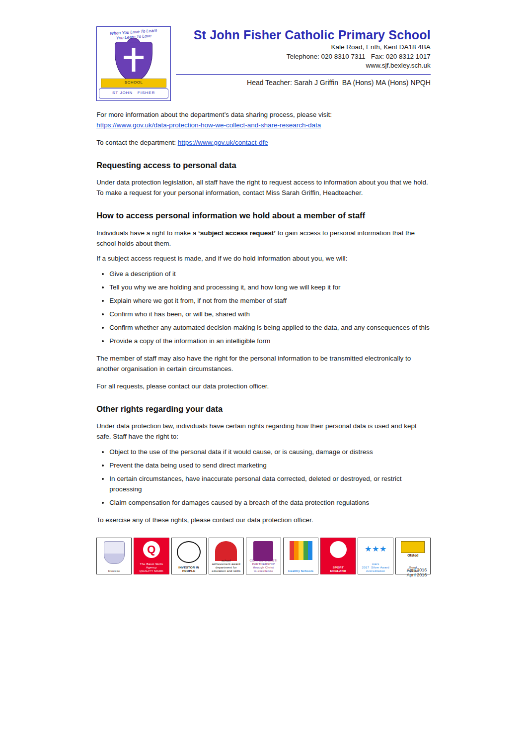When You Love To Learn
You Learn To Love
SCHOOL
ST JOHN FISHER
St John Fisher Catholic Primary School
Kale Road, Erith, Kent DA18 4BA
Telephone: 020 8310 7311 Fax: 020 8312 1017
www.sjf.bexley.sch.uk
Head Teacher: Sarah J Griffin BA (Hons) MA (Hons) NPQH
For more information about the department’s data sharing process, please visit:
https://www.gov.uk/data-protection-how-we-collect-and-share-research-data
To contact the department: https://www.gov.uk/contact-dfe
Requesting access to personal data
Under data protection legislation, all staff have the right to request access to information about you that we hold. To make a request for your personal information, contact Miss Sarah Griffin, Headteacher.
How to access personal information we hold about a member of staff
Individuals have a right to make a ‘subject access request’ to gain access to personal information that the school holds about them.
If a subject access request is made, and if we do hold information about you, we will:
Give a description of it
Tell you why we are holding and processing it, and how long we will keep it for
Explain where we got it from, if not from the member of staff
Confirm who it has been, or will be, shared with
Confirm whether any automated decision-making is being applied to the data, and any consequences of this
Provide a copy of the information in an intelligible form
The member of staff may also have the right for the personal information to be transmitted electronically to another organisation in certain circumstances.
For all requests, please contact our data protection officer.
Other rights regarding your data
Under data protection law, individuals have certain rights regarding how their personal data is used and kept safe. Staff have the right to:
Object to the use of the personal data if it would cause, or is causing, damage or distress
Prevent the data being used to send direct marketing
In certain circumstances, have inaccurate personal data corrected, deleted or destroyed, or restrict processing
Claim compensation for damages caused by a breach of the data protection regulations
To exercise any of these rights, please contact our data protection officer.
Diocese
Q
The Basic Skills Agency
QUALITY MARK
INVESTOR IN PEOPLE
school
achievement award
department for education and skills
CORPUS CHRISTI
PARTNERSHIP
through Christ
to excellence
Healthy Schools
SPORT
ENGLAND
★★★
stars
2017 Silver Award Accreditation
Ofsted
Good
Provider
April 2016
April 2016